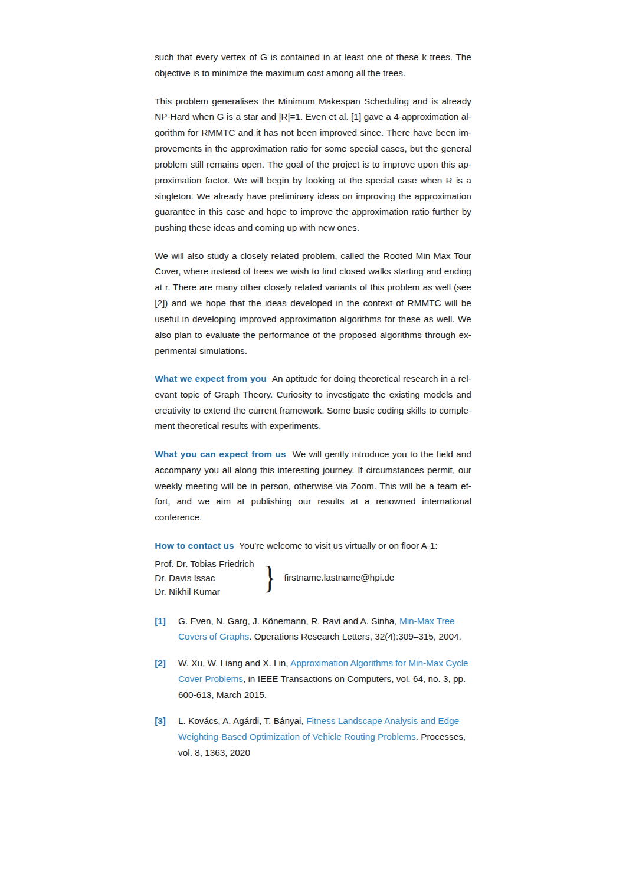such that every vertex of G is contained in at least one of these k trees. The objective is to minimize the maximum cost among all the trees.
This problem generalises the Minimum Makespan Scheduling and is already NP-Hard when G is a star and |R|=1. Even et al. [1] gave a 4-approximation algorithm for RMMTC and it has not been improved since. There have been improvements in the approximation ratio for some special cases, but the general problem still remains open. The goal of the project is to improve upon this approximation factor. We will begin by looking at the special case when R is a singleton. We already have preliminary ideas on improving the approximation guarantee in this case and hope to improve the approximation ratio further by pushing these ideas and coming up with new ones.
We will also study a closely related problem, called the Rooted Min Max Tour Cover, where instead of trees we wish to find closed walks starting and ending at r. There are many other closely related variants of this problem as well (see [2]) and we hope that the ideas developed in the context of RMMTC will be useful in developing improved approximation algorithms for these as well. We also plan to evaluate the performance of the proposed algorithms through experimental simulations.
What we expect from you An aptitude for doing theoretical research in a relevant topic of Graph Theory. Curiosity to investigate the existing models and creativity to extend the current framework. Some basic coding skills to complement theoretical results with experiments.
What you can expect from us We will gently introduce you to the field and accompany you all along this interesting journey. If circumstances permit, our weekly meeting will be in person, otherwise via Zoom. This will be a team effort, and we aim at publishing our results at a renowned international conference.
How to contact us You're welcome to visit us virtually or on floor A-1:
Prof. Dr. Tobias Friedrich
Dr. Davis Issac
Dr. Nikhil Kumar
}
firstname.lastname@hpi.de
[1] G. Even, N. Garg, J. Könemann, R. Ravi and A. Sinha, Min-Max Tree Covers of Graphs. Operations Research Letters, 32(4):309–315, 2004.
[2] W. Xu, W. Liang and X. Lin, Approximation Algorithms for Min-Max Cycle Cover Problems, in IEEE Transactions on Computers, vol. 64, no. 3, pp. 600-613, March 2015.
[3] L. Kovács, A. Agárdi, T. Bányai, Fitness Landscape Analysis and Edge Weighting-Based Optimization of Vehicle Routing Problems. Processes, vol. 8, 1363, 2020